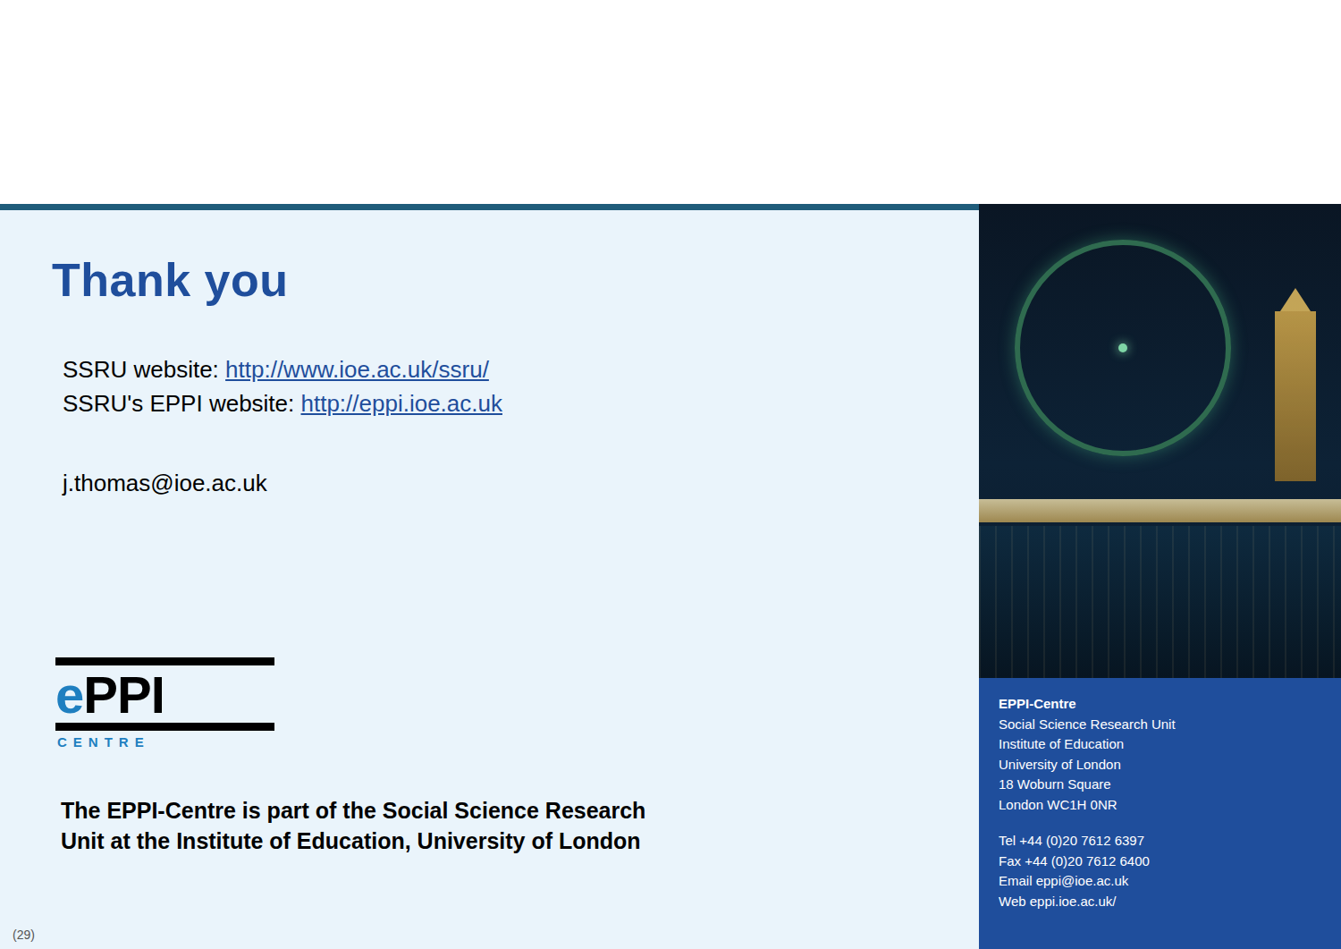Thank you
SSRU website: http://www.ioe.ac.uk/ssru/
SSRU's EPPI website: http://eppi.ioe.ac.uk
j.thomas@ioe.ac.uk
e PPI
CENTRE
The EPPI-Centre is part of the Social Science Research
Unit at the Institute of Education, University of London
(29)
EPPI-Centre
Social Science Research Unit
Institute of Education
University of London
18 Woburn Square
London WC1H 0NR
Tel +44 (0)20 7612 6397
Fax +44 (0)20 7612 6400
Email eppi@ioe.ac.uk
Web eppi.ioe.ac.uk/